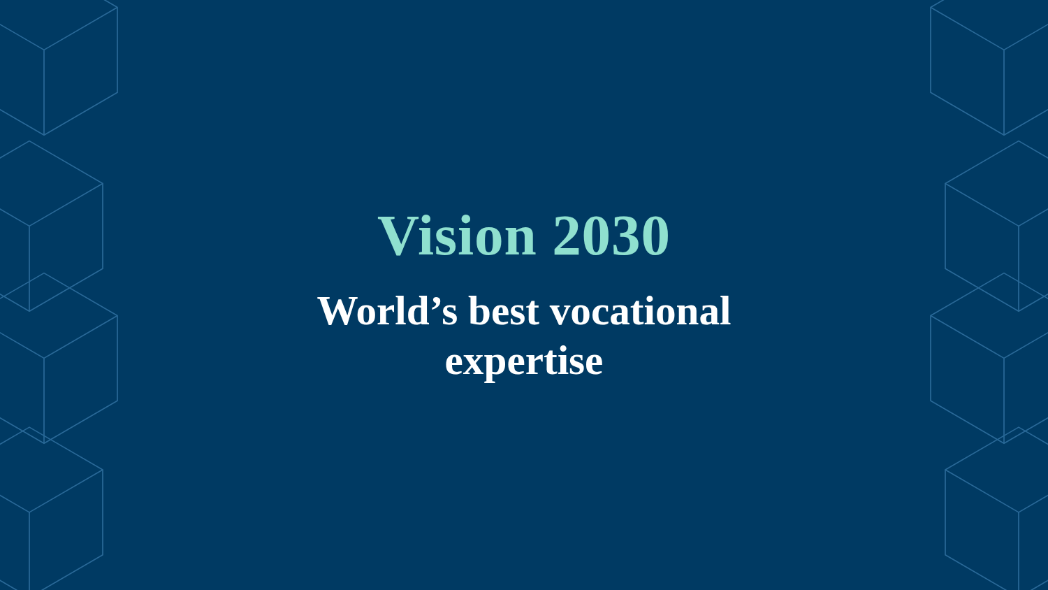Vision 2030
World’s best vocational expertise